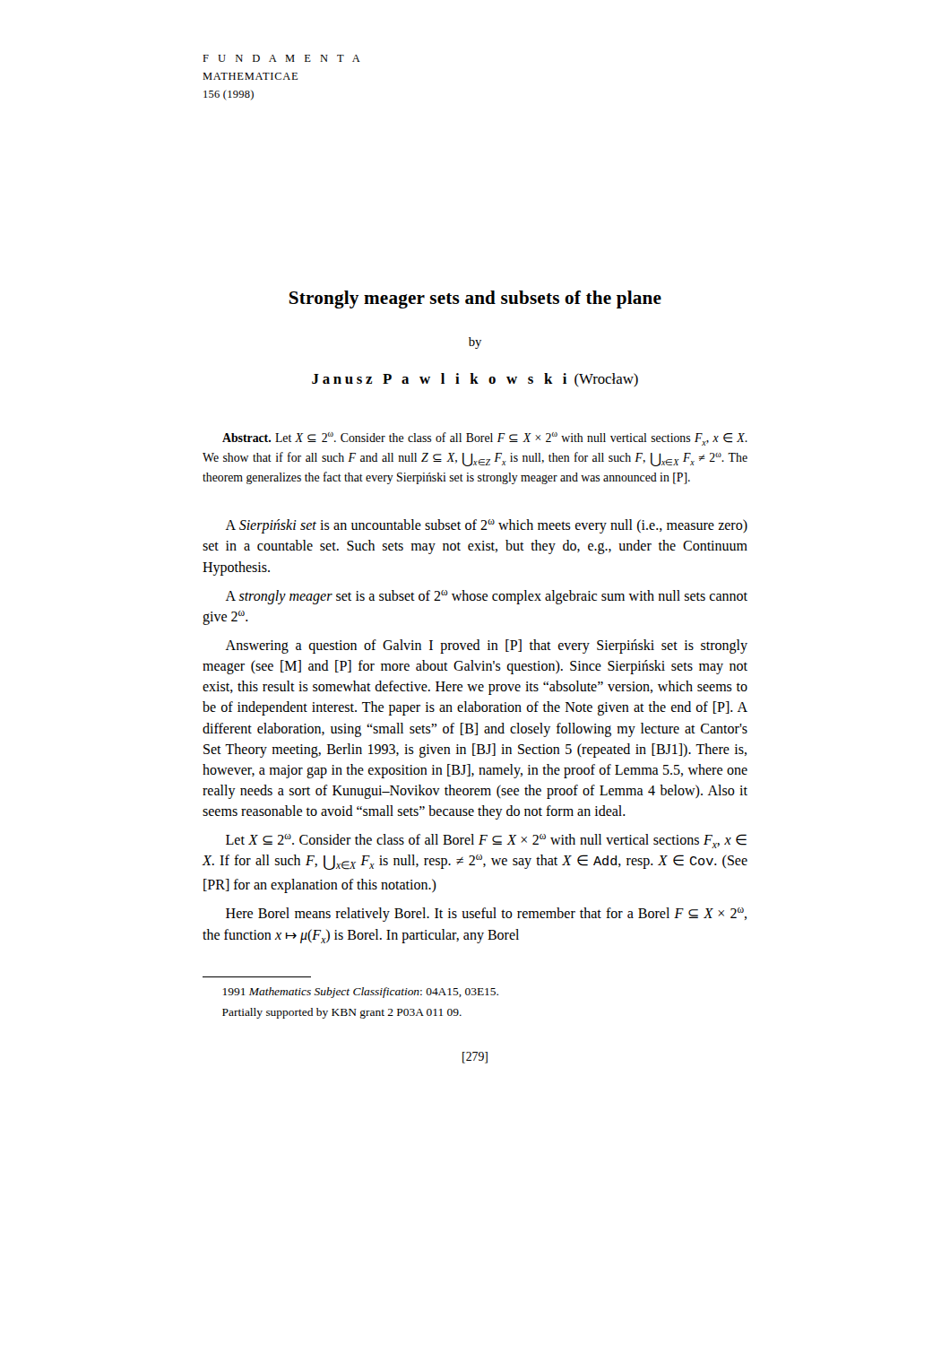F U N D A M E N T A
MATHEMATICAE
156 (1998)
Strongly meager sets and subsets of the plane
by
Janusz P a w l i k o w s k i (Wrocław)
Abstract. Let X ⊆ 2ω. Consider the class of all Borel F ⊆ X × 2ω with null vertical sections Fx, x ∈ X. We show that if for all such F and all null Z ⊆ X, ⋃x∈Z Fx is null, then for all such F, ⋃x∈X Fx ≠ 2ω. The theorem generalizes the fact that every Sierpiński set is strongly meager and was announced in [P].
A Sierpiński set is an uncountable subset of 2ω which meets every null (i.e., measure zero) set in a countable set. Such sets may not exist, but they do, e.g., under the Continuum Hypothesis.
A strongly meager set is a subset of 2ω whose complex algebraic sum with null sets cannot give 2ω.
Answering a question of Galvin I proved in [P] that every Sierpiński set is strongly meager (see [M] and [P] for more about Galvin's question). Since Sierpiński sets may not exist, this result is somewhat defective. Here we prove its “absolute” version, which seems to be of independent interest. The paper is an elaboration of the Note given at the end of [P]. A different elaboration, using “small sets” of [B] and closely following my lecture at Cantor's Set Theory meeting, Berlin 1993, is given in [BJ] in Section 5 (repeated in [BJ1]). There is, however, a major gap in the exposition in [BJ], namely, in the proof of Lemma 5.5, where one really needs a sort of Kunugui–Novikov theorem (see the proof of Lemma 4 below). Also it seems reasonable to avoid “small sets” because they do not form an ideal.
Let X ⊆ 2ω. Consider the class of all Borel F ⊆ X × 2ω with null vertical sections Fx, x ∈ X. If for all such F, ⋃x∈X Fx is null, resp. ≠ 2ω, we say that X ∈ Add, resp. X ∈ Cov. (See [PR] for an explanation of this notation.)
Here Borel means relatively Borel. It is useful to remember that for a Borel F ⊆ X × 2ω, the function x ↦ μ(Fx) is Borel. In particular, any Borel
1991 Mathematics Subject Classification: 04A15, 03E15.
Partially supported by KBN grant 2 P03A 011 09.
[279]